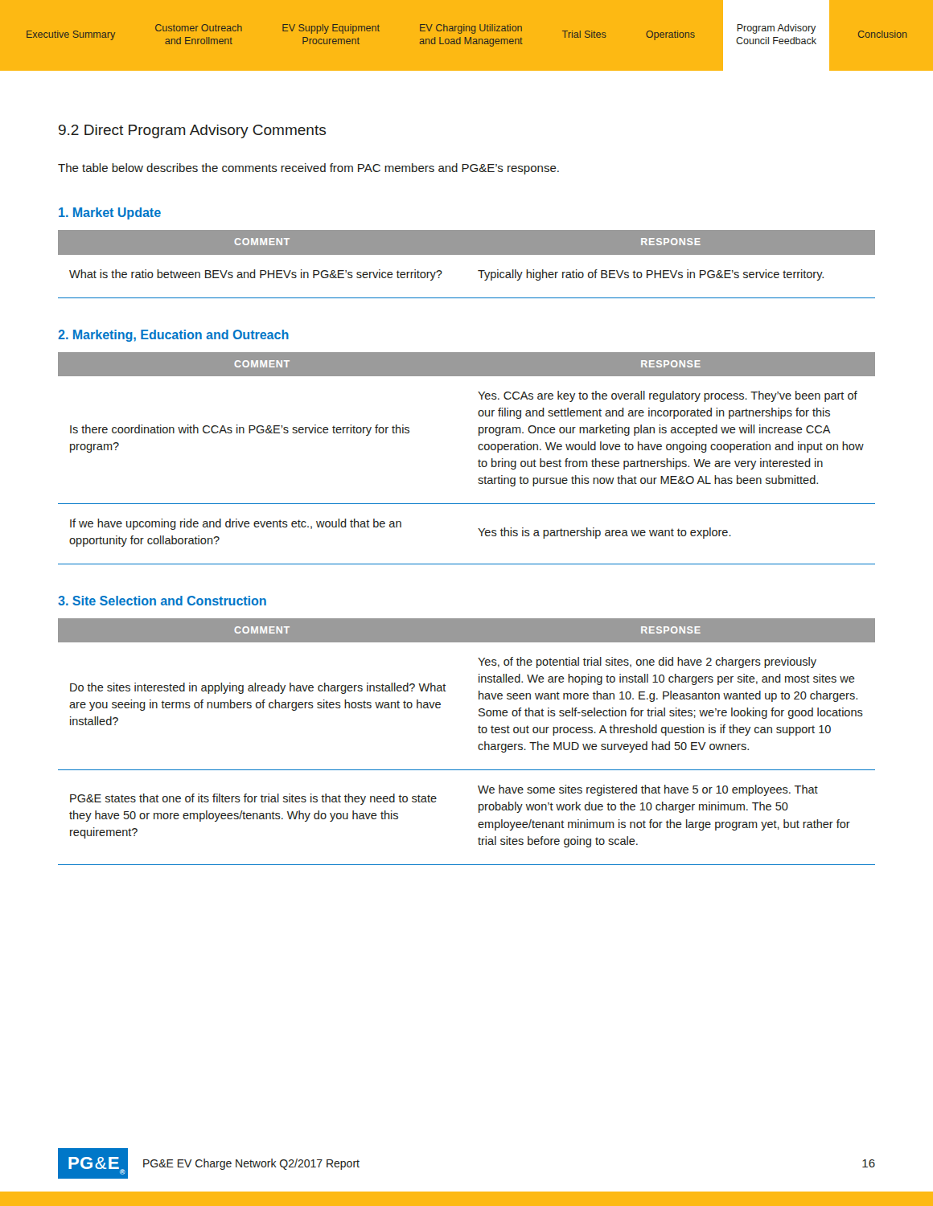Executive Summary
Customer Outreach and Enrollment
EV Supply Equipment Procurement
EV Charging Utilization and Load Management
Trial Sites
Operations
Program Advisory
Council Feedback
Conclusion
9.2 Direct Program Advisory Comments
The table below describes the comments received from PAC members and PG&E’s response.
1. Market Update
| COMMENT | RESPONSE |
| --- | --- |
| What is the ratio between BEVs and PHEVs in PG&E’s service territory? | Typically higher ratio of BEVs to PHEVs in PG&E’s service territory. |
2. Marketing, Education and Outreach
| COMMENT | RESPONSE |
| --- | --- |
| Is there coordination with CCAs in PG&E’s service territory for this program? | Yes. CCAs are key to the overall regulatory process. They’ve been part of our filing and settlement and are incorporated in partnerships for this program. Once our marketing plan is accepted we will increase CCA cooperation. We would love to have ongoing cooperation and input on how to bring out best from these partnerships. We are very interested in starting to pursue this now that our ME&O AL has been submitted. |
| If we have upcoming ride and drive events etc., would that be an opportunity for collaboration? | Yes this is a partnership area we want to explore. |
3. Site Selection and Construction
| COMMENT | RESPONSE |
| --- | --- |
| Do the sites interested in applying already have chargers installed? What are you seeing in terms of numbers of chargers sites hosts want to have installed? | Yes, of the potential trial sites, one did have 2 chargers previously installed. We are hoping to install 10 chargers per site, and most sites we have seen want more than 10. E.g. Pleasanton wanted up to 20 chargers. Some of that is self-selection for trial sites; we’re looking for good locations to test out our process. A threshold question is if they can support 10 chargers. The MUD we surveyed had 50 EV owners. |
| PG&E states that one of its filters for trial sites is that they need to state they have 50 or more employees/tenants. Why do you have this requirement? | We have some sites registered that have 5 or 10 employees. That probably won’t work due to the 10 charger minimum. The 50 employee/tenant minimum is not for the large program yet, but rather for trial sites before going to scale. |
PG&E® PG&E EV Charge Network Q2/2017 Report
16